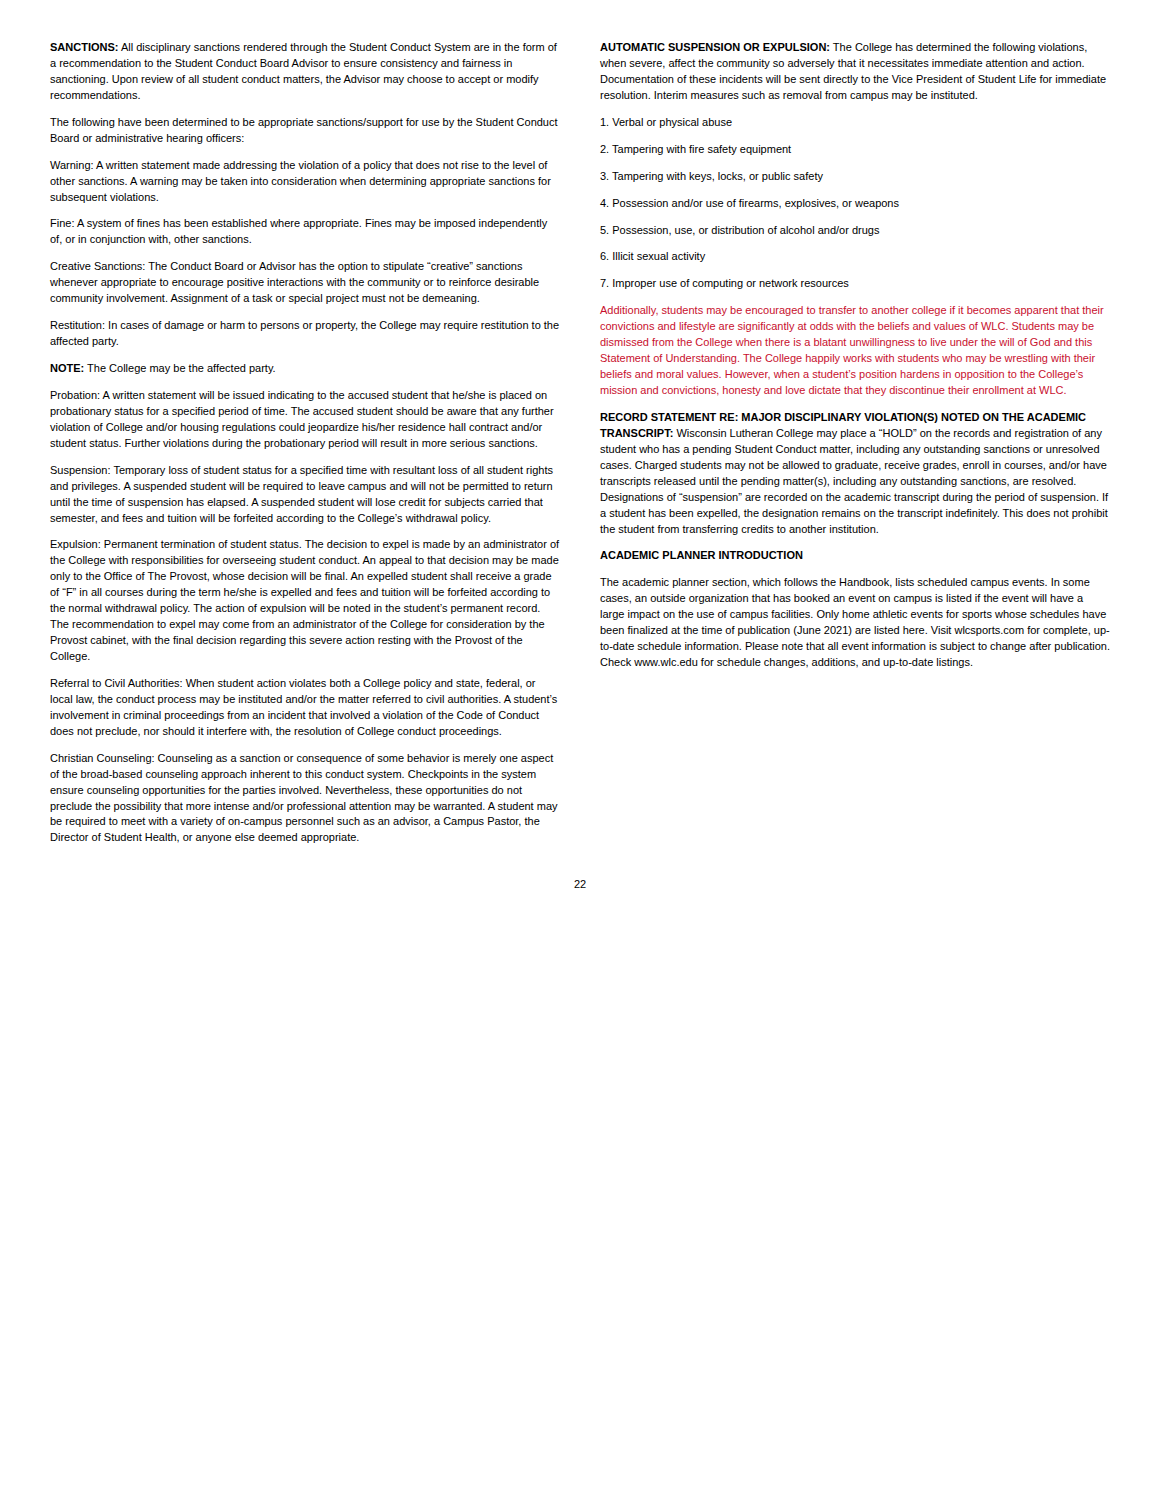SANCTIONS: All disciplinary sanctions rendered through the Student Conduct System are in the form of a recommendation to the Student Conduct Board Advisor to ensure consistency and fairness in sanctioning. Upon review of all student conduct matters, the Advisor may choose to accept or modify recommendations.
The following have been determined to be appropriate sanctions/support for use by the Student Conduct Board or administrative hearing officers:
Warning: A written statement made addressing the violation of a policy that does not rise to the level of other sanctions. A warning may be taken into consideration when determining appropriate sanctions for subsequent violations.
Fine: A system of fines has been established where appropriate. Fines may be imposed independently of, or in conjunction with, other sanctions.
Creative Sanctions: The Conduct Board or Advisor has the option to stipulate “creative” sanctions whenever appropriate to encourage positive interactions with the community or to reinforce desirable community involvement. Assignment of a task or special project must not be demeaning.
Restitution: In cases of damage or harm to persons or property, the College may require restitution to the affected party.
NOTE: The College may be the affected party.
Probation: A written statement will be issued indicating to the accused student that he/she is placed on probationary status for a specified period of time. The accused student should be aware that any further violation of College and/or housing regulations could jeopardize his/her residence hall contract and/or student status. Further violations during the probationary period will result in more serious sanctions.
Suspension: Temporary loss of student status for a specified time with resultant loss of all student rights and privileges. A suspended student will be required to leave campus and will not be permitted to return until the time of suspension has elapsed. A suspended student will lose credit for subjects carried that semester, and fees and tuition will be forfeited according to the College’s withdrawal policy.
Expulsion: Permanent termination of student status. The decision to expel is made by an administrator of the College with responsibilities for overseeing student conduct. An appeal to that decision may be made only to the Office of The Provost, whose decision will be final. An expelled student shall receive a grade of “F” in all courses during the term he/she is expelled and fees and tuition will be forfeited according to the normal withdrawal policy. The action of expulsion will be noted in the student’s permanent record. The recommendation to expel may come from an administrator of the College for consideration by the Provost cabinet, with the final decision regarding this severe action resting with the Provost of the College.
Referral to Civil Authorities: When student action violates both a College policy and state, federal, or local law, the conduct process may be instituted and/or the matter referred to civil authorities. A student’s involvement in criminal proceedings from an incident that involved a violation of the Code of Conduct does not preclude, nor should it interfere with, the resolution of College conduct proceedings.
Christian Counseling: Counseling as a sanction or consequence of some behavior is merely one aspect of the broad-based counseling approach inherent to this conduct system. Checkpoints in the system ensure counseling opportunities for the parties involved. Nevertheless, these opportunities do not preclude the possibility that more intense and/or professional attention may be warranted. A student may be required to meet with a variety of on-campus personnel such as an advisor, a Campus Pastor, the Director of Student Health, or anyone else deemed appropriate.
AUTOMATIC SUSPENSION OR EXPULSION: The College has determined the following violations, when severe, affect the community so adversely that it necessitates immediate attention and action. Documentation of these incidents will be sent directly to the Vice President of Student Life for immediate resolution. Interim measures such as removal from campus may be instituted.
1. Verbal or physical abuse
2. Tampering with fire safety equipment
3. Tampering with keys, locks, or public safety
4. Possession and/or use of firearms, explosives, or weapons
5. Possession, use, or distribution of alcohol and/or drugs
6. Illicit sexual activity
7. Improper use of computing or network resources
Additionally, students may be encouraged to transfer to another college if it becomes apparent that their convictions and lifestyle are significantly at odds with the beliefs and values of WLC. Students may be dismissed from the College when there is a blatant unwillingness to live under the will of God and this Statement of Understanding. The College happily works with students who may be wrestling with their beliefs and moral values. However, when a student’s position hardens in opposition to the College’s mission and convictions, honesty and love dictate that they discontinue their enrollment at WLC.
RECORD STATEMENT RE: MAJOR DISCIPLINARY VIOLATION(S) NOTED ON THE ACADEMIC TRANSCRIPT: Wisconsin Lutheran College may place a “HOLD” on the records and registration of any student who has a pending Student Conduct matter, including any outstanding sanctions or unresolved cases. Charged students may not be allowed to graduate, receive grades, enroll in courses, and/or have transcripts released until the pending matter(s), including any outstanding sanctions, are resolved. Designations of “suspension” are recorded on the academic transcript during the period of suspension. If a student has been expelled, the designation remains on the transcript indefinitely. This does not prohibit the student from transferring credits to another institution.
Academic Planner Introduction
The academic planner section, which follows the Handbook, lists scheduled campus events. In some cases, an outside organization that has booked an event on campus is listed if the event will have a large impact on the use of campus facilities. Only home athletic events for sports whose schedules have been finalized at the time of publication (June 2021) are listed here. Visit wlcsports.com for complete, up-to-date schedule information. Please note that all event information is subject to change after publication. Check www.wlc.edu for schedule changes, additions, and up-to-date listings.
22